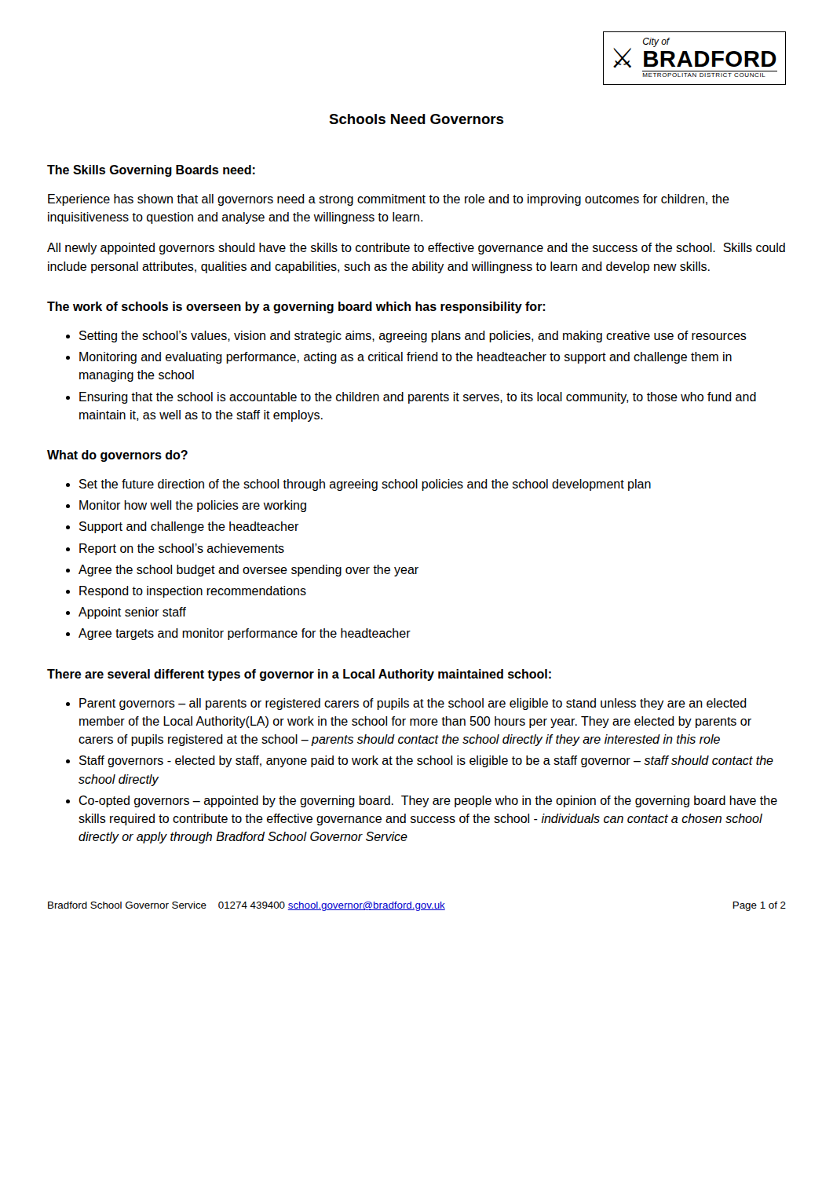⚔ City of BRADFORD METROPOLITAN DISTRICT COUNCIL
Schools Need Governors
The Skills Governing Boards need:
Experience has shown that all governors need a strong commitment to the role and to improving outcomes for children, the inquisitiveness to question and analyse and the willingness to learn.
All newly appointed governors should have the skills to contribute to effective governance and the success of the school. Skills could include personal attributes, qualities and capabilities, such as the ability and willingness to learn and develop new skills.
The work of schools is overseen by a governing board which has responsibility for:
Setting the school’s values, vision and strategic aims, agreeing plans and policies, and making creative use of resources
Monitoring and evaluating performance, acting as a critical friend to the headteacher to support and challenge them in managing the school
Ensuring that the school is accountable to the children and parents it serves, to its local community, to those who fund and maintain it, as well as to the staff it employs.
What do governors do?
Set the future direction of the school through agreeing school policies and the school development plan
Monitor how well the policies are working
Support and challenge the headteacher
Report on the school’s achievements
Agree the school budget and oversee spending over the year
Respond to inspection recommendations
Appoint senior staff
Agree targets and monitor performance for the headteacher
There are several different types of governor in a Local Authority maintained school:
Parent governors – all parents or registered carers of pupils at the school are eligible to stand unless they are an elected member of the Local Authority(LA) or work in the school for more than 500 hours per year. They are elected by parents or carers of pupils registered at the school – parents should contact the school directly if they are interested in this role
Staff governors - elected by staff, anyone paid to work at the school is eligible to be a staff governor – staff should contact the school directly
Co-opted governors – appointed by the governing board. They are people who in the opinion of the governing board have the skills required to contribute to the effective governance and success of the school - individuals can contact a chosen school directly or apply through Bradford School Governor Service
Bradford School Governor Service 01274 439400 school.governor@bradford.gov.uk
Page 1 of 2